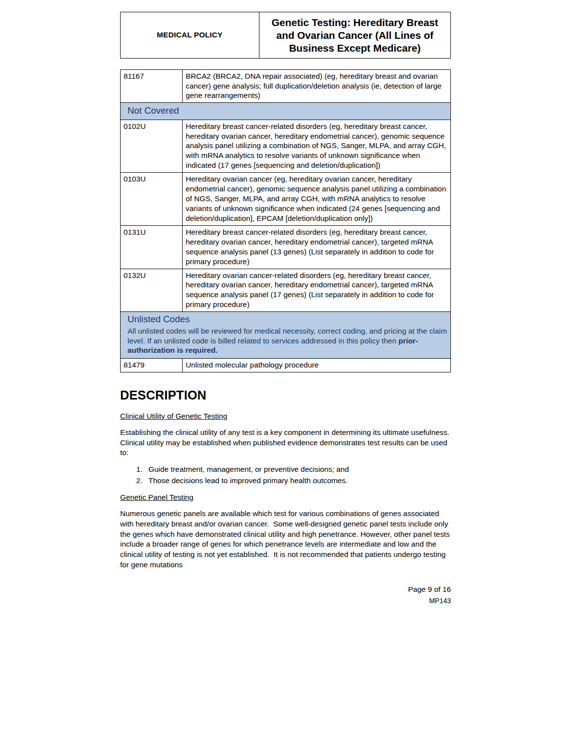| MEDICAL POLICY | Genetic Testing: Hereditary Breast and Ovarian Cancer (All Lines of Business Except Medicare) |
| 81167 | BRCA2 (BRCA2, DNA repair associated) (eg, hereditary breast and ovarian cancer) gene analysis; full duplication/deletion analysis (ie, detection of large gene rearrangements) |
| Not Covered |
| 0102U | Hereditary breast cancer-related disorders (eg, hereditary breast cancer, hereditary ovarian cancer, hereditary endometrial cancer), genomic sequence analysis panel utilizing a combination of NGS, Sanger, MLPA, and array CGH, with mRNA analytics to resolve variants of unknown significance when indicated (17 genes [sequencing and deletion/duplication]) |
| 0103U | Hereditary ovarian cancer (eg, hereditary ovarian cancer, hereditary endometrial cancer), genomic sequence analysis panel utilizing a combination of NGS, Sanger, MLPA, and array CGH, with mRNA analytics to resolve variants of unknown significance when indicated (24 genes [sequencing and deletion/duplication], EPCAM [deletion/duplication only]) |
| 0131U | Hereditary breast cancer-related disorders (eg, hereditary breast cancer, hereditary ovarian cancer, hereditary endometrial cancer), targeted mRNA sequence analysis panel (13 genes) (List separately in addition to code for primary procedure) |
| 0132U | Hereditary ovarian cancer-related disorders (eg, hereditary breast cancer, hereditary ovarian cancer, hereditary endometrial cancer), targeted mRNA sequence analysis panel (17 genes) (List separately in addition to code for primary procedure) |
| Unlisted Codes All unlisted codes will be reviewed for medical necessity, correct coding, and pricing at the claim level. If an unlisted code is billed related to services addressed in this policy then prior-authorization is required. |
| 81479 | Unlisted molecular pathology procedure |
DESCRIPTION
Clinical Utility of Genetic Testing
Establishing the clinical utility of any test is a key component in determining its ultimate usefulness. Clinical utility may be established when published evidence demonstrates test results can be used to:
Guide treatment, management, or preventive decisions; and
Those decisions lead to improved primary health outcomes.
Genetic Panel Testing
Numerous genetic panels are available which test for various combinations of genes associated with hereditary breast and/or ovarian cancer. Some well-designed genetic panel tests include only the genes which have demonstrated clinical utility and high penetrance. However, other panel tests include a broader range of genes for which penetrance levels are intermediate and low and the clinical utility of testing is not yet established. It is not recommended that patients undergo testing for gene mutations
Page 9 of 16
MP143